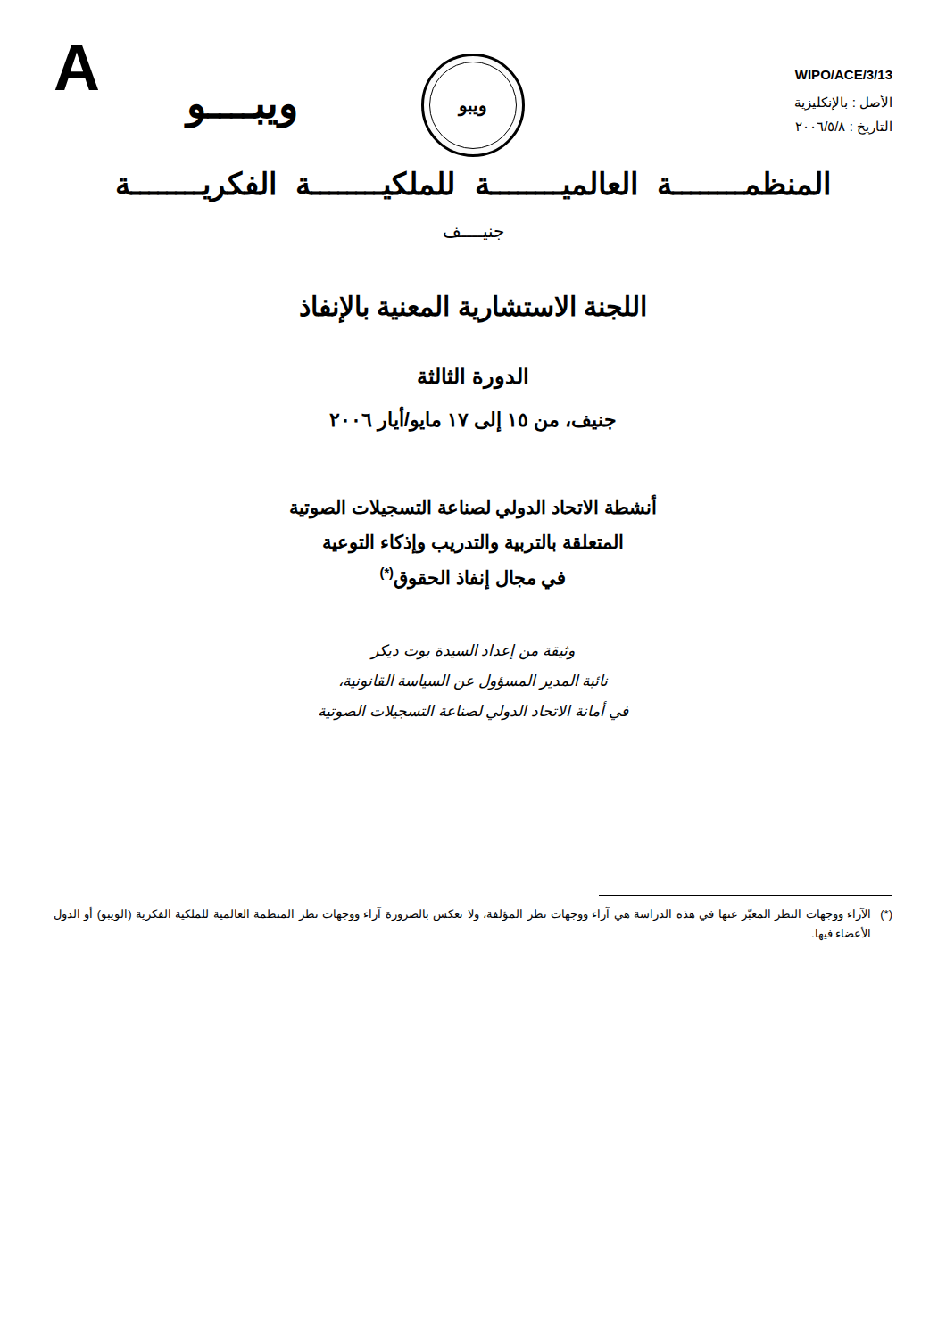A
WIPO/ACE/3/13
الأصل : بالإنكليزية
التاريخ : ٢٠٠٦/٥/٨
ويبو
ويبــــو
المنظمــــــــة العالميــــــــة للملكيــــــــة الفكريــــــــة
جنيــــف
اللجنة الاستشارية المعنية بالإنفاذ
الدورة الثالثة
جنيف، من ١٥ إلى ١٧ مايو/أيار ٢٠٠٦
أنشطة الاتحاد الدولي لصناعة التسجيلات الصوتية
المتعلقة بالتربية والتدريب وإذكاء التوعية
في مجال إنفاذ الحقوق(*)
وثيقة من إعداد السيدة بوت ديكر
نائبة المدير المسؤول عن السياسة القانونية،
في أمانة الاتحاد الدولي لصناعة التسجيلات الصوتية
(*) الآراء ووجهات النظر المعبّر عنها في هذه الدراسة هي آراء ووجهات نظر المؤلفة، ولا تعكس بالضرورة آراء ووجهات نظر المنظمة العالمية للملكية الفكرية (الويبو) أو الدول الأعضاء فيها.